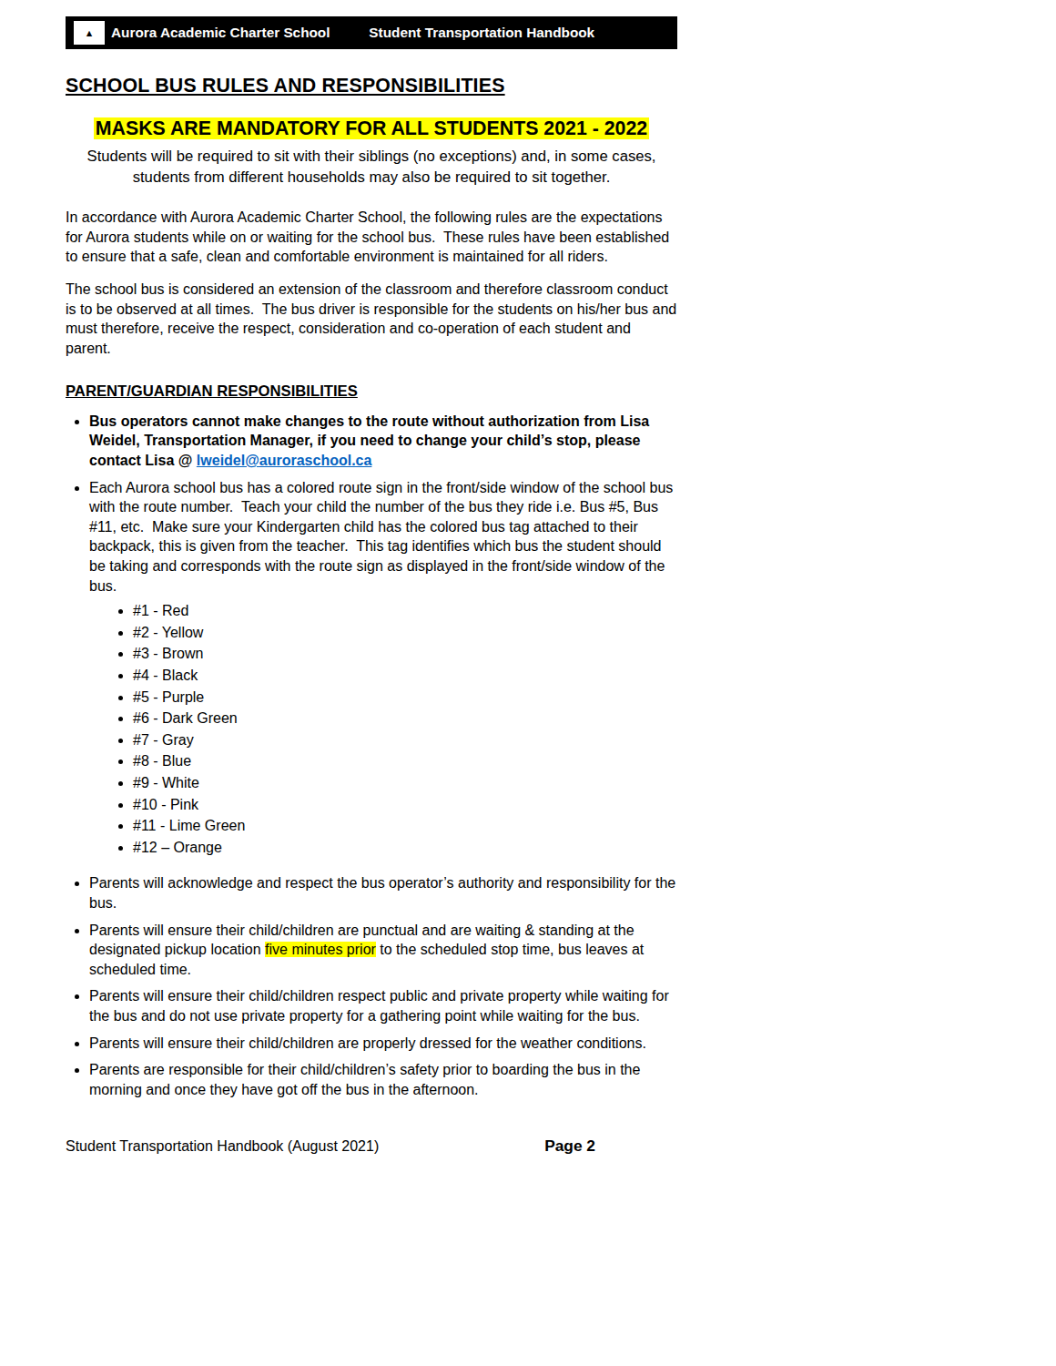▲ Aurora Academic Charter School Student Transportation Handbook
SCHOOL BUS RULES AND RESPONSIBILITIES
MASKS ARE MANDATORY FOR ALL STUDENTS 2021 - 2022
Students will be required to sit with their siblings (no exceptions) and, in some cases, students from different households may also be required to sit together.
In accordance with Aurora Academic Charter School, the following rules are the expectations for Aurora students while on or waiting for the school bus. These rules have been established to ensure that a safe, clean and comfortable environment is maintained for all riders.
The school bus is considered an extension of the classroom and therefore classroom conduct is to be observed at all times. The bus driver is responsible for the students on his/her bus and must therefore, receive the respect, consideration and co-operation of each student and parent.
PARENT/GUARDIAN RESPONSIBILITIES
Bus operators cannot make changes to the route without authorization from Lisa Weidel, Transportation Manager, if you need to change your child’s stop, please contact Lisa @ lweidel@auroraschool.ca
Each Aurora school bus has a colored route sign in the front/side window of the school bus with the route number. Teach your child the number of the bus they ride i.e. Bus #5, Bus #11, etc. Make sure your Kindergarten child has the colored bus tag attached to their backpack, this is given from the teacher. This tag identifies which bus the student should be taking and corresponds with the route sign as displayed in the front/side window of the bus.
#1 - Red
#2 - Yellow
#3 - Brown
#4 - Black
#5 - Purple
#6 - Dark Green
#7 - Gray
#8 - Blue
#9 - White
#10 - Pink
#11 - Lime Green
#12 – Orange
Parents will acknowledge and respect the bus operator’s authority and responsibility for the bus.
Parents will ensure their child/children are punctual and are waiting & standing at the designated pickup location five minutes prior to the scheduled stop time, bus leaves at scheduled time.
Parents will ensure their child/children respect public and private property while waiting for the bus and do not use private property for a gathering point while waiting for the bus.
Parents will ensure their child/children are properly dressed for the weather conditions.
Parents are responsible for their child/children’s safety prior to boarding the bus in the morning and once they have got off the bus in the afternoon.
Student Transportation Handbook (August 2021) Page 2